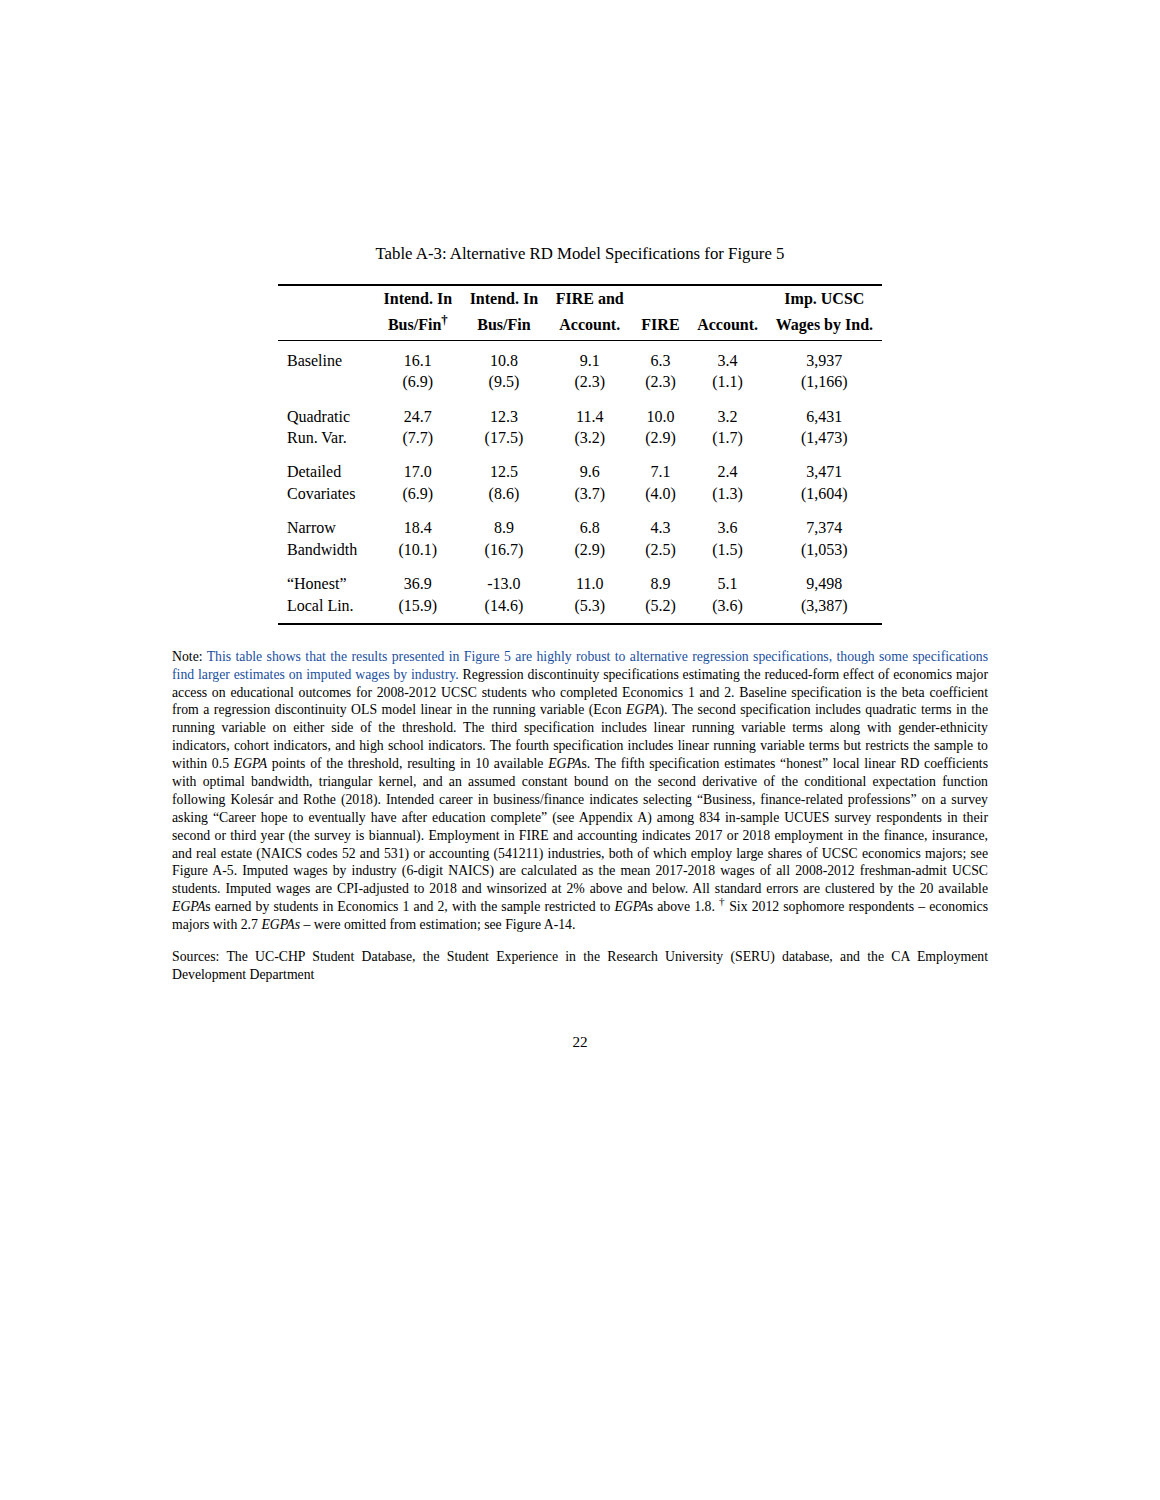Table A-3: Alternative RD Model Specifications for Figure 5
| | Intend. In | Intend. In | FIRE and | | | Imp. UCSC |
| --- | --- | --- | --- | --- | --- | --- |
| | Bus/Fin † | Bus/Fin | Account. | FIRE | Account. | Wages by Ind. |
| Baseline | 16.1 | 10.8 | 9.1 | 6.3 | 3.4 | 3,937 |
| | (6.9) | (9.5) | (2.3) | (2.3) | (1.1) | (1,166) |
| Quadratic | 24.7 | 12.3 | 11.4 | 10.0 | 3.2 | 6,431 |
| Run. Var. | (7.7) | (17.5) | (3.2) | (2.9) | (1.7) | (1,473) |
| Detailed | 17.0 | 12.5 | 9.6 | 7.1 | 2.4 | 3,471 |
| Covariates | (6.9) | (8.6) | (3.7) | (4.0) | (1.3) | (1,604) |
| Narrow | 18.4 | 8.9 | 6.8 | 4.3 | 3.6 | 7,374 |
| Bandwidth | (10.1) | (16.7) | (2.9) | (2.5) | (1.5) | (1,053) |
| “Honest” | 36.9 | -13.0 | 11.0 | 8.9 | 5.1 | 9,498 |
| Local Lin. | (15.9) | (14.6) | (5.3) | (5.2) | (3.6) | (3,387) |
Note: This table shows that the results presented in Figure 5 are highly robust to alternative regression specifications, though some specifications find larger estimates on imputed wages by industry. Regression discontinuity specifications estimating the reduced-form effect of economics major access on educational outcomes for 2008-2012 UCSC students who completed Economics 1 and 2. Baseline specification is the beta coefficient from a regression discontinuity OLS model linear in the running variable (Econ EGPA). The second specification includes quadratic terms in the running variable on either side of the threshold. The third specification includes linear running variable terms along with gender-ethnicity indicators, cohort indicators, and high school indicators. The fourth specification includes linear running variable terms but restricts the sample to within 0.5 EGPA points of the threshold, resulting in 10 available EGPAs. The fifth specification estimates “honest” local linear RD coefficients with optimal bandwidth, triangular kernel, and an assumed constant bound on the second derivative of the conditional expectation function following Kolesár and Rothe (2018). Intended career in business/finance indicates selecting “Business, finance-related professions” on a survey asking “Career hope to eventually have after education complete” (see Appendix A) among 834 in-sample UCUES survey respondents in their second or third year (the survey is biannual). Employment in FIRE and accounting indicates 2017 or 2018 employment in the finance, insurance, and real estate (NAICS codes 52 and 531) or accounting (541211) industries, both of which employ large shares of UCSC economics majors; see Figure A-5. Imputed wages by industry (6-digit NAICS) are calculated as the mean 2017-2018 wages of all 2008-2012 freshman-admit UCSC students. Imputed wages are CPI-adjusted to 2018 and winsorized at 2% above and below. All standard errors are clustered by the 20 available EGPAs earned by students in Economics 1 and 2, with the sample restricted to EGPAs above 1.8. † Six 2012 sophomore respondents – economics majors with 2.7 EGPAs – were omitted from estimation; see Figure A-14.
Sources: The UC-CHP Student Database, the Student Experience in the Research University (SERU) database, and the CA Employment Development Department
22